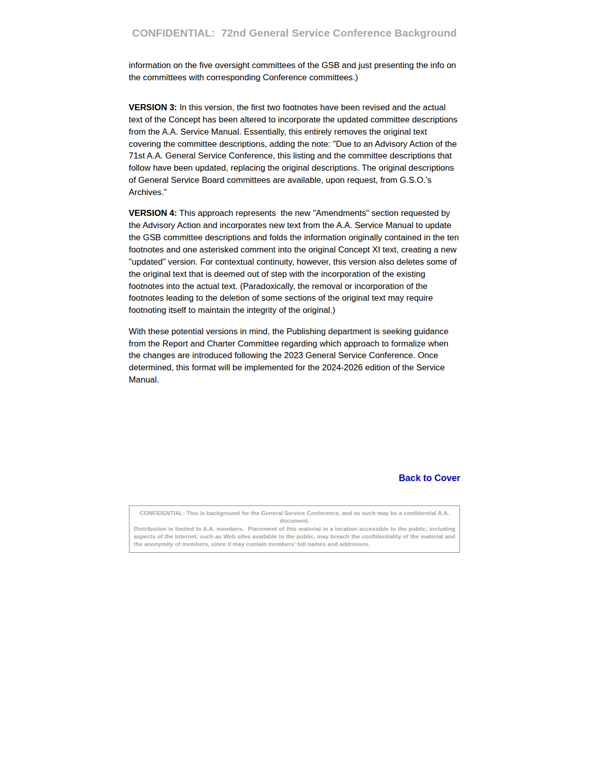CONFIDENTIAL: 72nd General Service Conference Background
information on the five oversight committees of the GSB and just presenting the info on the committees with corresponding Conference committees.)
VERSION 3: In this version, the first two footnotes have been revised and the actual text of the Concept has been altered to incorporate the updated committee descriptions from the A.A. Service Manual. Essentially, this entirely removes the original text covering the committee descriptions, adding the note: "Due to an Advisory Action of the 71st A.A. General Service Conference, this listing and the committee descriptions that follow have been updated, replacing the original descriptions. The original descriptions of General Service Board committees are available, upon request, from G.S.O.'s Archives."
VERSION 4: This approach represents the new "Amendments" section requested by the Advisory Action and incorporates new text from the A.A. Service Manual to update the GSB committee descriptions and folds the information originally contained in the ten footnotes and one asterisked comment into the original Concept XI text, creating a new "updated" version. For contextual continuity, however, this version also deletes some of the original text that is deemed out of step with the incorporation of the existing footnotes into the actual text. (Paradoxically, the removal or incorporation of the footnotes leading to the deletion of some sections of the original text may require footnoting itself to maintain the integrity of the original.)
With these potential versions in mind, the Publishing department is seeking guidance from the Report and Charter Committee regarding which approach to formalize when the changes are introduced following the 2023 General Service Conference. Once determined, this format will be implemented for the 2024-2026 edition of the Service Manual.
Back to Cover
CONFIDENTIAL: This is background for the General Service Conference, and as such may be a confidential A.A. document. Distribution is limited to A.A. members. Placement of this material in a location accessible to the public, including aspects of the Internet, such as Web sites available to the public, may breach the confidentiality of the material and the anonymity of members, since it may contain members' full names and addresses.